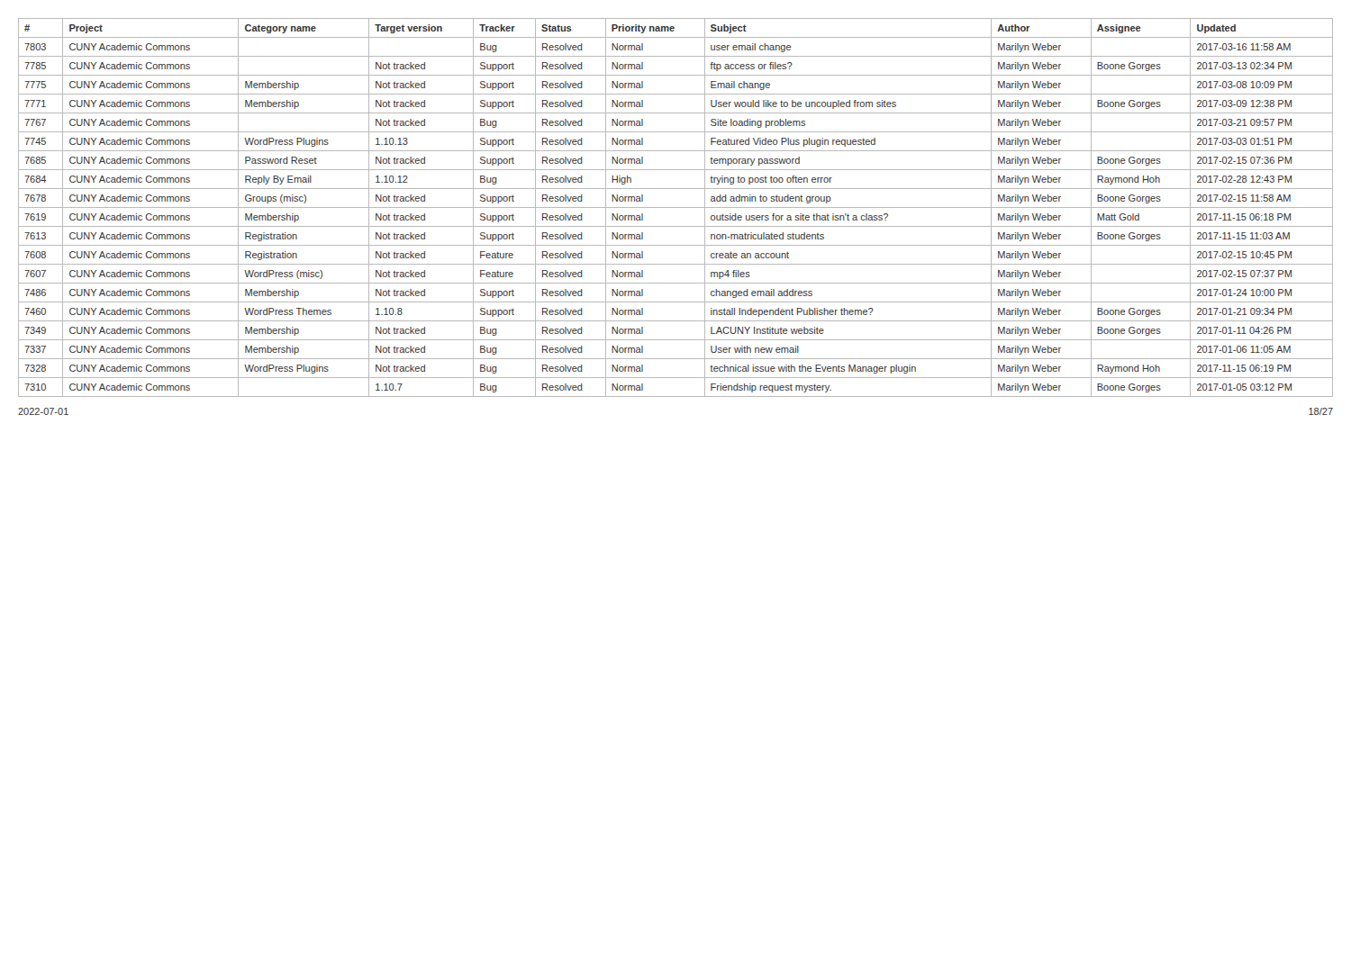| # | Project | Category name | Target version | Tracker | Status | Priority name | Subject | Author | Assignee | Updated |
| --- | --- | --- | --- | --- | --- | --- | --- | --- | --- | --- |
| 7803 | CUNY Academic Commons | | | Bug | Resolved | Normal | user email change | Marilyn Weber | | 2017-03-16 11:58 AM |
| 7785 | CUNY Academic Commons | | Not tracked | Support | Resolved | Normal | ftp access or files? | Marilyn Weber | Boone Gorges | 2017-03-13 02:34 PM |
| 7775 | CUNY Academic Commons | Membership | Not tracked | Support | Resolved | Normal | Email change | Marilyn Weber | | 2017-03-08 10:09 PM |
| 7771 | CUNY Academic Commons | Membership | Not tracked | Support | Resolved | Normal | User would like to be uncoupled from sites | Marilyn Weber | Boone Gorges | 2017-03-09 12:38 PM |
| 7767 | CUNY Academic Commons | | Not tracked | Bug | Resolved | Normal | Site loading problems | Marilyn Weber | | 2017-03-21 09:57 PM |
| 7745 | CUNY Academic Commons | WordPress Plugins | 1.10.13 | Support | Resolved | Normal | Featured Video Plus plugin requested | Marilyn Weber | | 2017-03-03 01:51 PM |
| 7685 | CUNY Academic Commons | Password Reset | Not tracked | Support | Resolved | Normal | temporary password | Marilyn Weber | Boone Gorges | 2017-02-15 07:36 PM |
| 7684 | CUNY Academic Commons | Reply By Email | 1.10.12 | Bug | Resolved | High | trying to post too often error | Marilyn Weber | Raymond Hoh | 2017-02-28 12:43 PM |
| 7678 | CUNY Academic Commons | Groups (misc) | Not tracked | Support | Resolved | Normal | add admin to student group | Marilyn Weber | Boone Gorges | 2017-02-15 11:58 AM |
| 7619 | CUNY Academic Commons | Membership | Not tracked | Support | Resolved | Normal | outside users for a site that isn't a class? | Marilyn Weber | Matt Gold | 2017-11-15 06:18 PM |
| 7613 | CUNY Academic Commons | Registration | Not tracked | Support | Resolved | Normal | non-matriculated students | Marilyn Weber | Boone Gorges | 2017-11-15 11:03 AM |
| 7608 | CUNY Academic Commons | Registration | Not tracked | Feature | Resolved | Normal | create an account | Marilyn Weber | | 2017-02-15 10:45 PM |
| 7607 | CUNY Academic Commons | WordPress (misc) | Not tracked | Feature | Resolved | Normal | mp4 files | Marilyn Weber | | 2017-02-15 07:37 PM |
| 7486 | CUNY Academic Commons | Membership | Not tracked | Support | Resolved | Normal | changed email address | Marilyn Weber | | 2017-01-24 10:00 PM |
| 7460 | CUNY Academic Commons | WordPress Themes | 1.10.8 | Support | Resolved | Normal | install Independent Publisher theme? | Marilyn Weber | Boone Gorges | 2017-01-21 09:34 PM |
| 7349 | CUNY Academic Commons | Membership | Not tracked | Bug | Resolved | Normal | LACUNY Institute website | Marilyn Weber | Boone Gorges | 2017-01-11 04:26 PM |
| 7337 | CUNY Academic Commons | Membership | Not tracked | Bug | Resolved | Normal | User with new email | Marilyn Weber | | 2017-01-06 11:05 AM |
| 7328 | CUNY Academic Commons | WordPress Plugins | Not tracked | Bug | Resolved | Normal | technical issue with the Events Manager plugin | Marilyn Weber | Raymond Hoh | 2017-11-15 06:19 PM |
| 7310 | CUNY Academic Commons | | 1.10.7 | Bug | Resolved | Normal | Friendship request mystery. | Marilyn Weber | Boone Gorges | 2017-01-05 03:12 PM |
2022-07-01 18/27